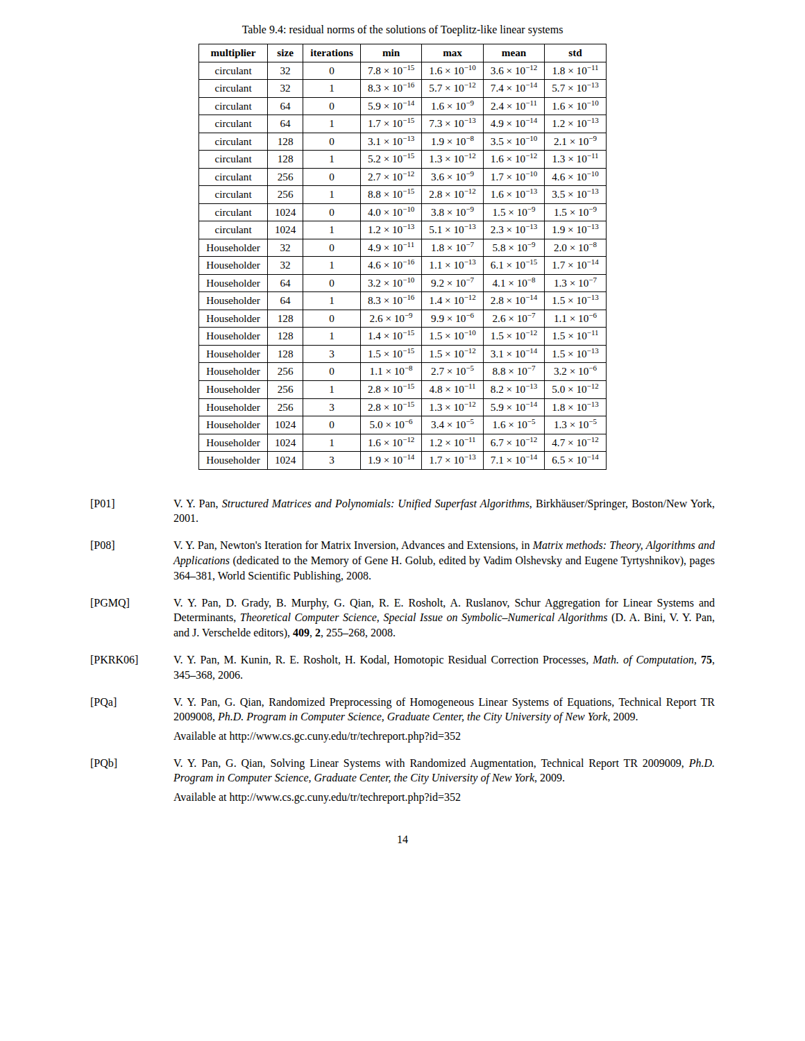Table 9.4: residual norms of the solutions of Toeplitz-like linear systems
| multiplier | size | iterations | min | max | mean | std |
| --- | --- | --- | --- | --- | --- | --- |
| circulant | 32 | 0 | 7.8 × 10 −15 | 1.6 × 10 −10 | 3.6 × 10 −12 | 1.8 × 10 −11 |
| circulant | 32 | 1 | 8.3 × 10 −16 | 5.7 × 10 −12 | 7.4 × 10 −14 | 5.7 × 10 −13 |
| circulant | 64 | 0 | 5.9 × 10 −14 | 1.6 × 10 −9 | 2.4 × 10 −11 | 1.6 × 10 −10 |
| circulant | 64 | 1 | 1.7 × 10 −15 | 7.3 × 10 −13 | 4.9 × 10 −14 | 1.2 × 10 −13 |
| circulant | 128 | 0 | 3.1 × 10 −13 | 1.9 × 10 −8 | 3.5 × 10 −10 | 2.1 × 10 −9 |
| circulant | 128 | 1 | 5.2 × 10 −15 | 1.3 × 10 −12 | 1.6 × 10 −12 | 1.3 × 10 −11 |
| circulant | 256 | 0 | 2.7 × 10 −12 | 3.6 × 10 −9 | 1.7 × 10 −10 | 4.6 × 10 −10 |
| circulant | 256 | 1 | 8.8 × 10 −15 | 2.8 × 10 −12 | 1.6 × 10 −13 | 3.5 × 10 −13 |
| circulant | 1024 | 0 | 4.0 × 10 −10 | 3.8 × 10 −9 | 1.5 × 10 −9 | 1.5 × 10 −9 |
| circulant | 1024 | 1 | 1.2 × 10 −13 | 5.1 × 10 −13 | 2.3 × 10 −13 | 1.9 × 10 −13 |
| Householder | 32 | 0 | 4.9 × 10 −11 | 1.8 × 10 −7 | 5.8 × 10 −9 | 2.0 × 10 −8 |
| Householder | 32 | 1 | 4.6 × 10 −16 | 1.1 × 10 −13 | 6.1 × 10 −15 | 1.7 × 10 −14 |
| Householder | 64 | 0 | 3.2 × 10 −10 | 9.2 × 10 −7 | 4.1 × 10 −8 | 1.3 × 10 −7 |
| Householder | 64 | 1 | 8.3 × 10 −16 | 1.4 × 10 −12 | 2.8 × 10 −14 | 1.5 × 10 −13 |
| Householder | 128 | 0 | 2.6 × 10 −9 | 9.9 × 10 −6 | 2.6 × 10 −7 | 1.1 × 10 −6 |
| Householder | 128 | 1 | 1.4 × 10 −15 | 1.5 × 10 −10 | 1.5 × 10 −12 | 1.5 × 10 −11 |
| Householder | 128 | 3 | 1.5 × 10 −15 | 1.5 × 10 −12 | 3.1 × 10 −14 | 1.5 × 10 −13 |
| Householder | 256 | 0 | 1.1 × 10 −8 | 2.7 × 10 −5 | 8.8 × 10 −7 | 3.2 × 10 −6 |
| Householder | 256 | 1 | 2.8 × 10 −15 | 4.8 × 10 −11 | 8.2 × 10 −13 | 5.0 × 10 −12 |
| Householder | 256 | 3 | 2.8 × 10 −15 | 1.3 × 10 −12 | 5.9 × 10 −14 | 1.8 × 10 −13 |
| Householder | 1024 | 0 | 5.0 × 10 −6 | 3.4 × 10 −5 | 1.6 × 10 −5 | 1.3 × 10 −5 |
| Householder | 1024 | 1 | 1.6 × 10 −12 | 1.2 × 10 −11 | 6.7 × 10 −12 | 4.7 × 10 −12 |
| Householder | 1024 | 3 | 1.9 × 10 −14 | 1.7 × 10 −13 | 7.1 × 10 −14 | 6.5 × 10 −14 |
[P01]
V. Y. Pan, Structured Matrices and Polynomials: Unified Superfast Algorithms, Birkhäuser/Springer, Boston/New York, 2001.
[P08]
V. Y. Pan, Newton's Iteration for Matrix Inversion, Advances and Extensions, in Matrix methods: Theory, Algorithms and Applications (dedicated to the Memory of Gene H. Golub, edited by Vadim Olshevsky and Eugene Tyrtyshnikov), pages 364–381, World Scientific Publishing, 2008.
[PGMQ]
V. Y. Pan, D. Grady, B. Murphy, G. Qian, R. E. Rosholt, A. Ruslanov, Schur Aggregation for Linear Systems and Determinants, Theoretical Computer Science, Special Issue on Symbolic–Numerical Algorithms (D. A. Bini, V. Y. Pan, and J. Verschelde editors), 409, 2, 255–268, 2008.
[PKRK06]
V. Y. Pan, M. Kunin, R. E. Rosholt, H. Kodal, Homotopic Residual Correction Processes, Math. of Computation, 75, 345–368, 2006.
[PQa]
V. Y. Pan, G. Qian, Randomized Preprocessing of Homogeneous Linear Systems of Equations, Technical Report TR 2009008, Ph.D. Program in Computer Science, Graduate Center, the City University of New York, 2009.
Available at http://www.cs.gc.cuny.edu/tr/techreport.php?id=352
[PQb]
V. Y. Pan, G. Qian, Solving Linear Systems with Randomized Augmentation, Technical Report TR 2009009, Ph.D. Program in Computer Science, Graduate Center, the City University of New York, 2009.
Available at http://www.cs.gc.cuny.edu/tr/techreport.php?id=352
14